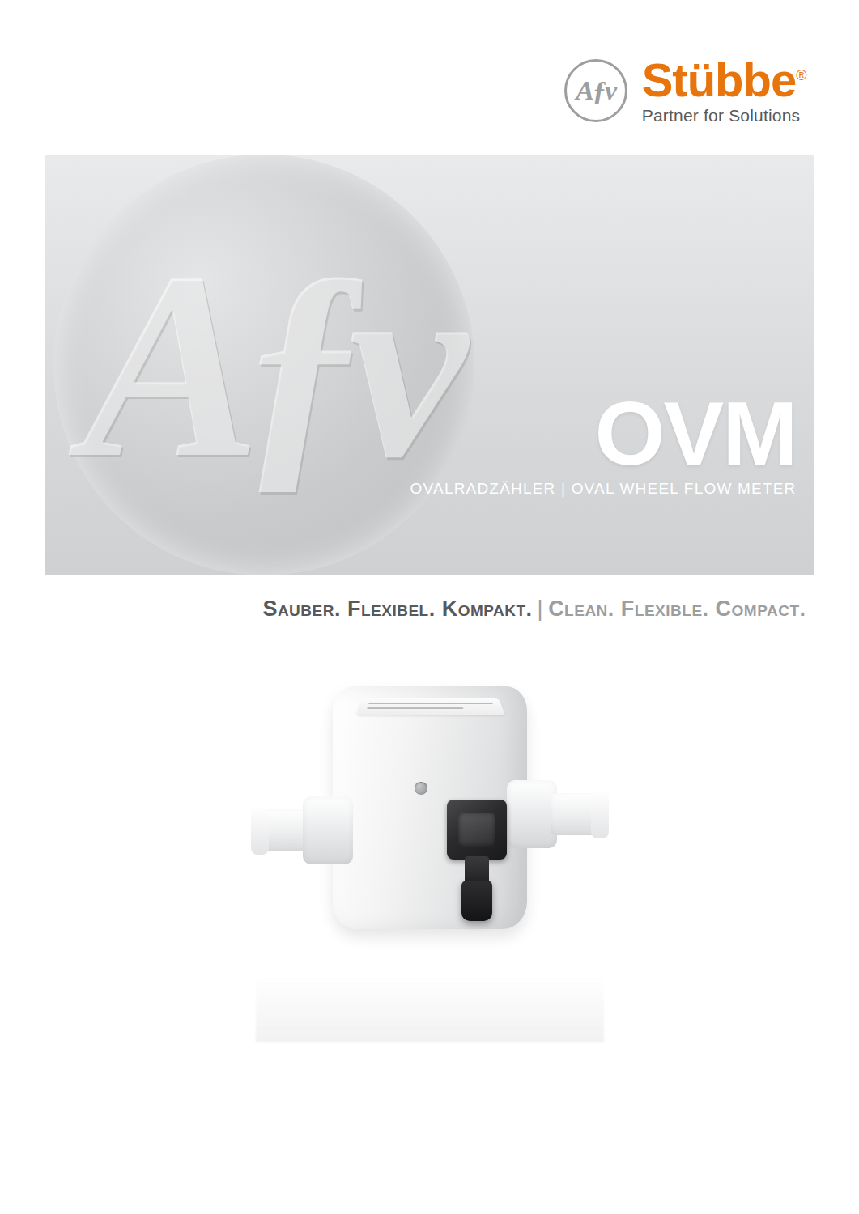Aƒv
Stübbe®
Partner for Solutions
Aƒv
OVM
OVALRADZÄHLER | OVAL WHEEL FLOW METER
Sauber. Flexibel. Kompakt.|Clean. Flexible. Compact.